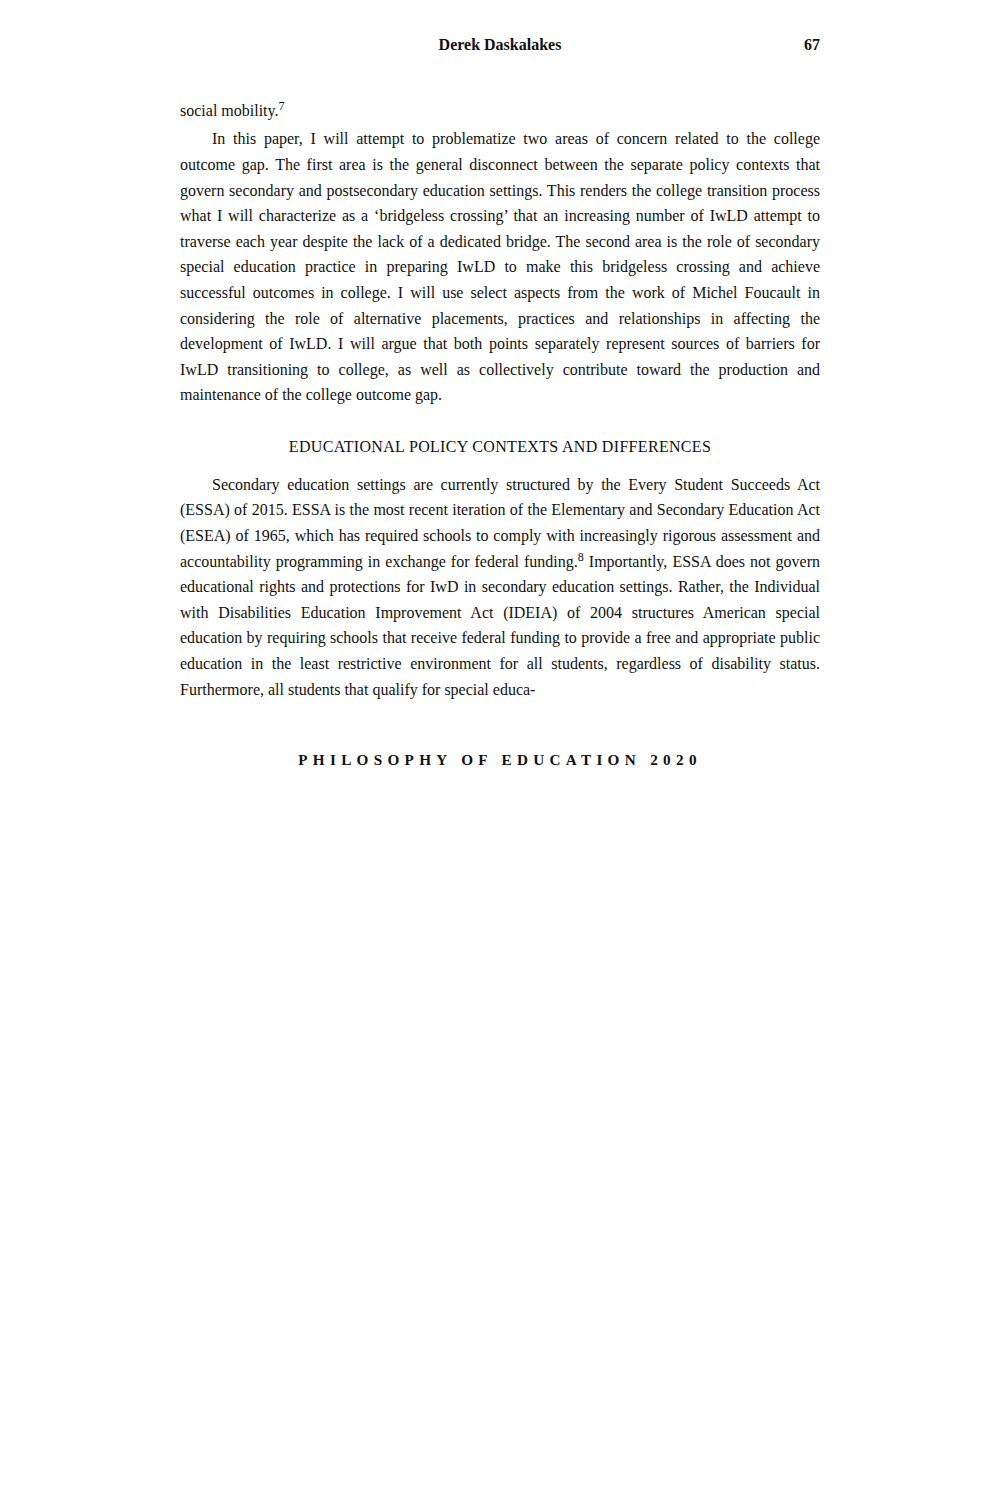Derek Daskalakes 67
social mobility.7
In this paper, I will attempt to problematize two areas of concern related to the college outcome gap. The first area is the general disconnect between the separate policy contexts that govern secondary and postsecondary education settings. This renders the college transition process what I will characterize as a ‘bridgeless crossing’ that an increasing number of IwLD attempt to traverse each year despite the lack of a dedicated bridge. The second area is the role of secondary special education practice in preparing IwLD to make this bridgeless crossing and achieve successful outcomes in college. I will use select aspects from the work of Michel Foucault in considering the role of alternative placements, practices and relationships in affecting the development of IwLD. I will argue that both points separately represent sources of barriers for IwLD transitioning to college, as well as collectively contribute toward the production and maintenance of the college outcome gap.
Educational Policy Contexts and Differences
Secondary education settings are currently structured by the Every Student Succeeds Act (ESSA) of 2015. ESSA is the most recent iteration of the Elementary and Secondary Education Act (ESEA) of 1965, which has required schools to comply with increasingly rigorous assessment and accountability programming in exchange for federal funding.8 Importantly, ESSA does not govern educational rights and protections for IwD in secondary education settings. Rather, the Individual with Disabilities Education Improvement Act (IDEIA) of 2004 structures American special education by requiring schools that receive federal funding to provide a free and appropriate public education in the least restrictive environment for all students, regardless of disability status. Furthermore, all students that qualify for special educa-
PHILOSOPHY OF EDUCATION 2020